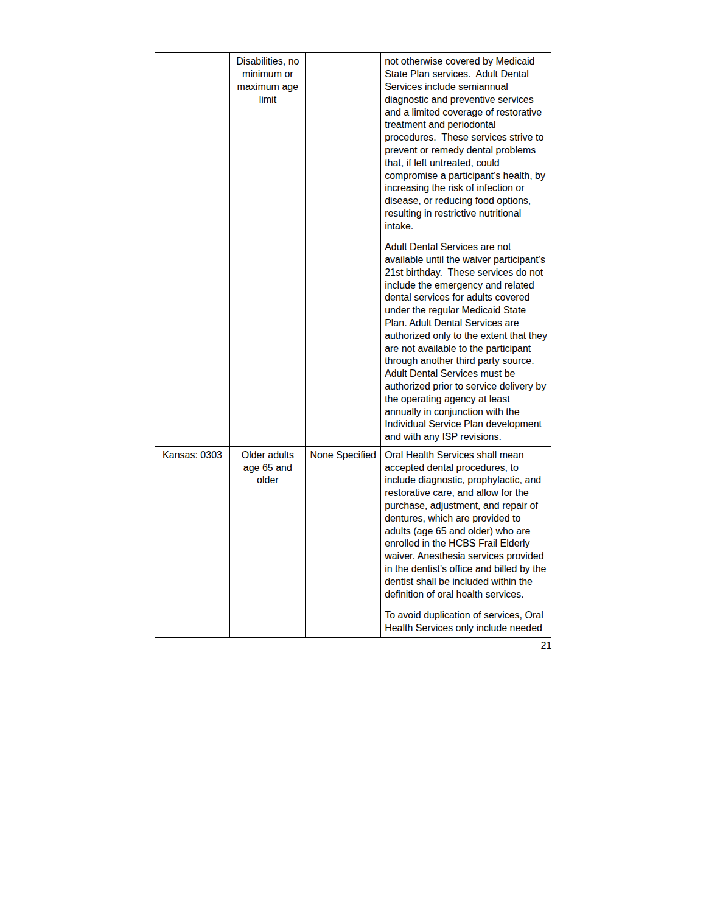| | Disabilities, no minimum or maximum age limit | | not otherwise covered by Medicaid State Plan services. Adult Dental Services include semiannual diagnostic and preventive services and a limited coverage of restorative treatment and periodontal procedures. These services strive to prevent or remedy dental problems that, if left untreated, could compromise a participant’s health, by increasing the risk of infection or disease, or reducing food options, resulting in restrictive nutritional intake. Adult Dental Services are not available until the waiver participant’s 21st birthday. These services do not include the emergency and related dental services for adults covered under the regular Medicaid State Plan. Adult Dental Services are authorized only to the extent that they are not available to the participant through another third party source. Adult Dental Services must be authorized prior to service delivery by the operating agency at least annually in conjunction with the Individual Service Plan development and with any ISP revisions. |
| Kansas: 0303 | Older adults age 65 and older | None Specified | Oral Health Services shall mean accepted dental procedures, to include diagnostic, prophylactic, and restorative care, and allow for the purchase, adjustment, and repair of dentures, which are provided to adults (age 65 and older) who are enrolled in the HCBS Frail Elderly waiver. Anesthesia services provided in the dentist’s office and billed by the dentist shall be included within the definition of oral health services. To avoid duplication of services, Oral Health Services only include needed |
21